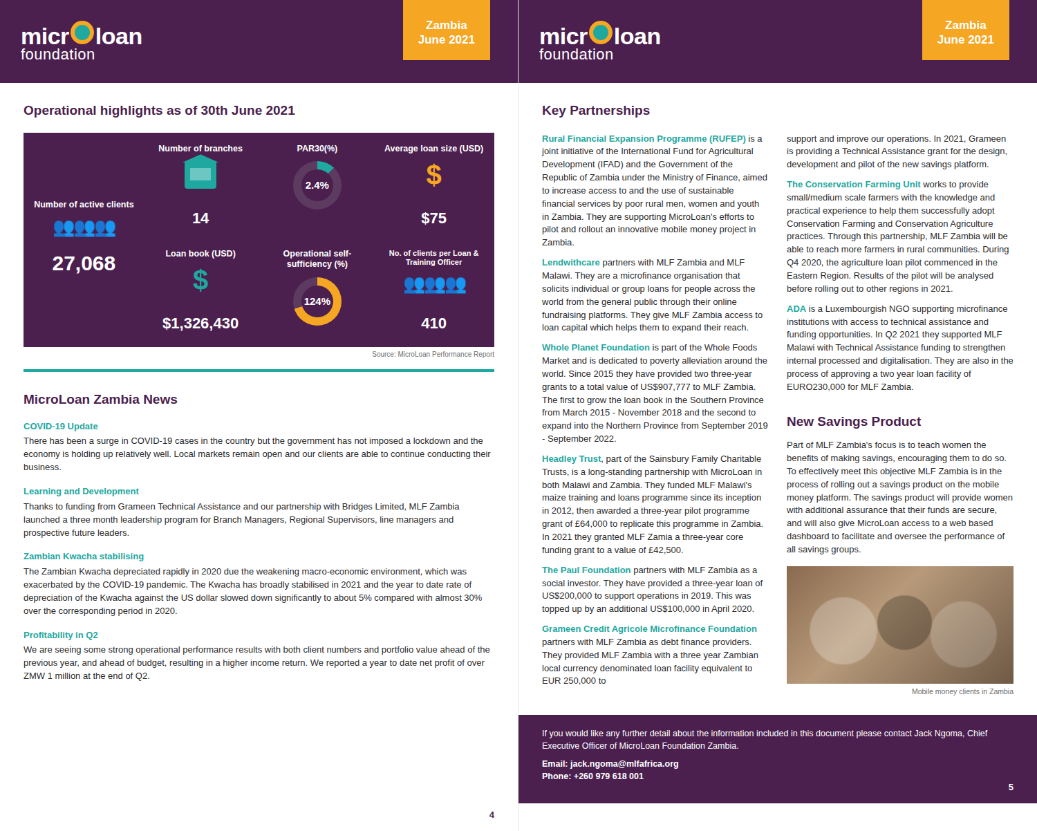micr loanfoundation
Zambia June 2021
Operational highlights as of 30th June 2021
Number of active clients
👥👥👥
27,068
Number of branches
14
PAR30(%)
2.4%
Average loan size (USD)
$
$75
Loan book (USD)
$
$1,326,430
Operational self-sufficiency (%)
124%
No. of clients per Loan & Training Officer
👥👥👥
410
Source: MicroLoan Performance Report
MicroLoan Zambia News
COVID-19 Update
There has been a surge in COVID-19 cases in the country but the government has not imposed a lockdown and the economy is holding up relatively well. Local markets remain open and our clients are able to continue conducting their business.
Learning and Development
Thanks to funding from Grameen Technical Assistance and our partnership with Bridges Limited, MLF Zambia launched a three month leadership program for Branch Managers, Regional Supervisors, line managers and prospective future leaders.
Zambian Kwacha stabilising
The Zambian Kwacha depreciated rapidly in 2020 due the weakening macro-economic environment, which was exacerbated by the COVID-19 pandemic. The Kwacha has broadly stabilised in 2021 and the year to date rate of depreciation of the Kwacha against the US dollar slowed down significantly to about 5% compared with almost 30% over the corresponding period in 2020.
Profitability in Q2
We are seeing some strong operational performance results with both client numbers and portfolio value ahead of the previous year, and ahead of budget, resulting in a higher income return. We reported a year to date net profit of over ZMW 1 million at the end of Q2.
4
micr loanfoundation
Zambia June 2021
Key Partnerships
Rural Financial Expansion Programme (RUFEP) is a joint initiative of the International Fund for Agricultural Development (IFAD) and the Government of the Republic of Zambia under the Ministry of Finance, aimed to increase access to and the use of sustainable financial services by poor rural men, women and youth in Zambia. They are supporting MicroLoan's efforts to pilot and rollout an innovative mobile money project in Zambia.
Lendwithcare partners with MLF Zambia and MLF Malawi. They are a microfinance organisation that solicits individual or group loans for people across the world from the general public through their online fundraising platforms. They give MLF Zambia access to loan capital which helps them to expand their reach.
Whole Planet Foundation is part of the Whole Foods Market and is dedicated to poverty alleviation around the world. Since 2015 they have provided two three-year grants to a total value of US$907,777 to MLF Zambia. The first to grow the loan book in the Southern Province from March 2015 - November 2018 and the second to expand into the Northern Province from September 2019 - September 2022.
Headley Trust, part of the Sainsbury Family Charitable Trusts, is a long-standing partnership with MicroLoan in both Malawi and Zambia. They funded MLF Malawi's maize training and loans programme since its inception in 2012, then awarded a three-year pilot programme grant of £64,000 to replicate this programme in Zambia. In 2021 they granted MLF Zamia a three-year core funding grant to a value of £42,500.
The Paul Foundation partners with MLF Zambia as a social investor. They have provided a three-year loan of US$200,000 to support operations in 2019. This was topped up by an additional US$100,000 in April 2020.
Grameen Credit Agricole Microfinance Foundation partners with MLF Zambia as debt finance providers. They provided MLF Zambia with a three year Zambian local currency denominated loan facility equivalent to EUR 250,000 to
support and improve our operations. In 2021, Grameen is providing a Technical Assistance grant for the design, development and pilot of the new savings platform.
The Conservation Farming Unit works to provide small/medium scale farmers with the knowledge and practical experience to help them successfully adopt Conservation Farming and Conservation Agriculture practices. Through this partnership, MLF Zambia will be able to reach more farmers in rural communities. During Q4 2020, the agriculture loan pilot commenced in the Eastern Region. Results of the pilot will be analysed before rolling out to other regions in 2021.
ADA is a Luxembourgish NGO supporting microfinance institutions with access to technical assistance and funding opportunities. In Q2 2021 they supported MLF Malawi with Technical Assistance funding to strengthen internal processed and digitalisation. They are also in the process of approving a two year loan facility of EURO230,000 for MLF Zambia.
New Savings Product
Part of MLF Zambia's focus is to teach women the benefits of making savings, encouraging them to do so. To effectively meet this objective MLF Zambia is in the process of rolling out a savings product on the mobile money platform. The savings product will provide women with additional assurance that their funds are secure, and will also give MicroLoan access to a web based dashboard to facilitate and oversee the performance of all savings groups.
Mobile money clients in Zambia
If you would like any further detail about the information included in this document please contact Jack Ngoma, Chief Executive Officer of MicroLoan Foundation Zambia.
Email: jack.ngoma@mlfafrica.org
Phone: +260 979 618 001
5